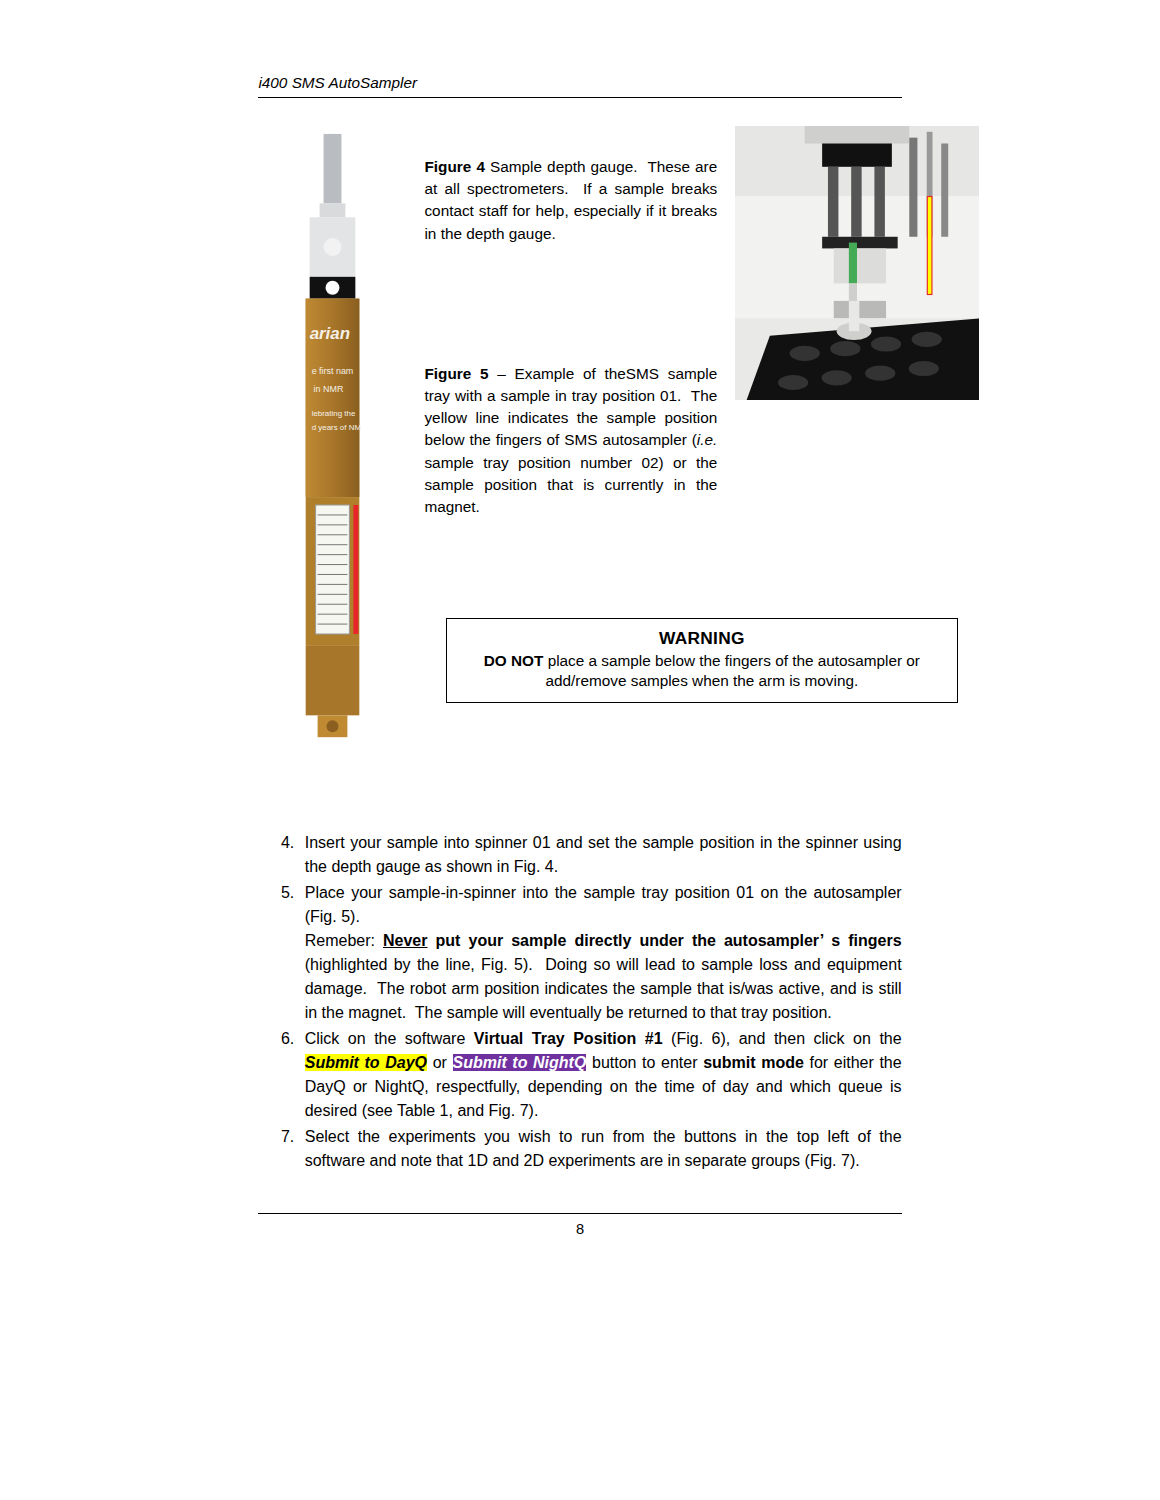i400 SMS AutoSampler
Figure 4 Sample depth gauge. These are at all spectrometers. If a sample breaks contact staff for help, especially if it breaks in the depth gauge.
Figure 5 – Example of theSMS sample tray with a sample in tray position 01. The yellow line indicates the sample position below the fingers of SMS autosampler (i.e. sample tray position number 02) or the sample position that is currently in the magnet.
WARNING
DO NOT place a sample below the fingers of the autosampler or add/remove samples when the arm is moving.
Insert your sample into spinner 01 and set the sample position in the spinner using the depth gauge as shown in Fig. 4.
Place your sample-in-spinner into the sample tray position 01 on the autosampler (Fig. 5).
Remeber: Never put your sample directly under the autosampler’ s fingers (highlighted by the line, Fig. 5). Doing so will lead to sample loss and equipment damage. The robot arm position indicates the sample that is/was active, and is still in the magnet. The sample will eventually be returned to that tray position.
Click on the software Virtual Tray Position #1 (Fig. 6), and then click on the Submit to DayQ or Submit to NightQ button to enter submit mode for either the DayQ or NightQ, respectfully, depending on the time of day and which queue is desired (see Table 1, and Fig. 7).
Select the experiments you wish to run from the buttons in the top left of the software and note that 1D and 2D experiments are in separate groups (Fig. 7).
8